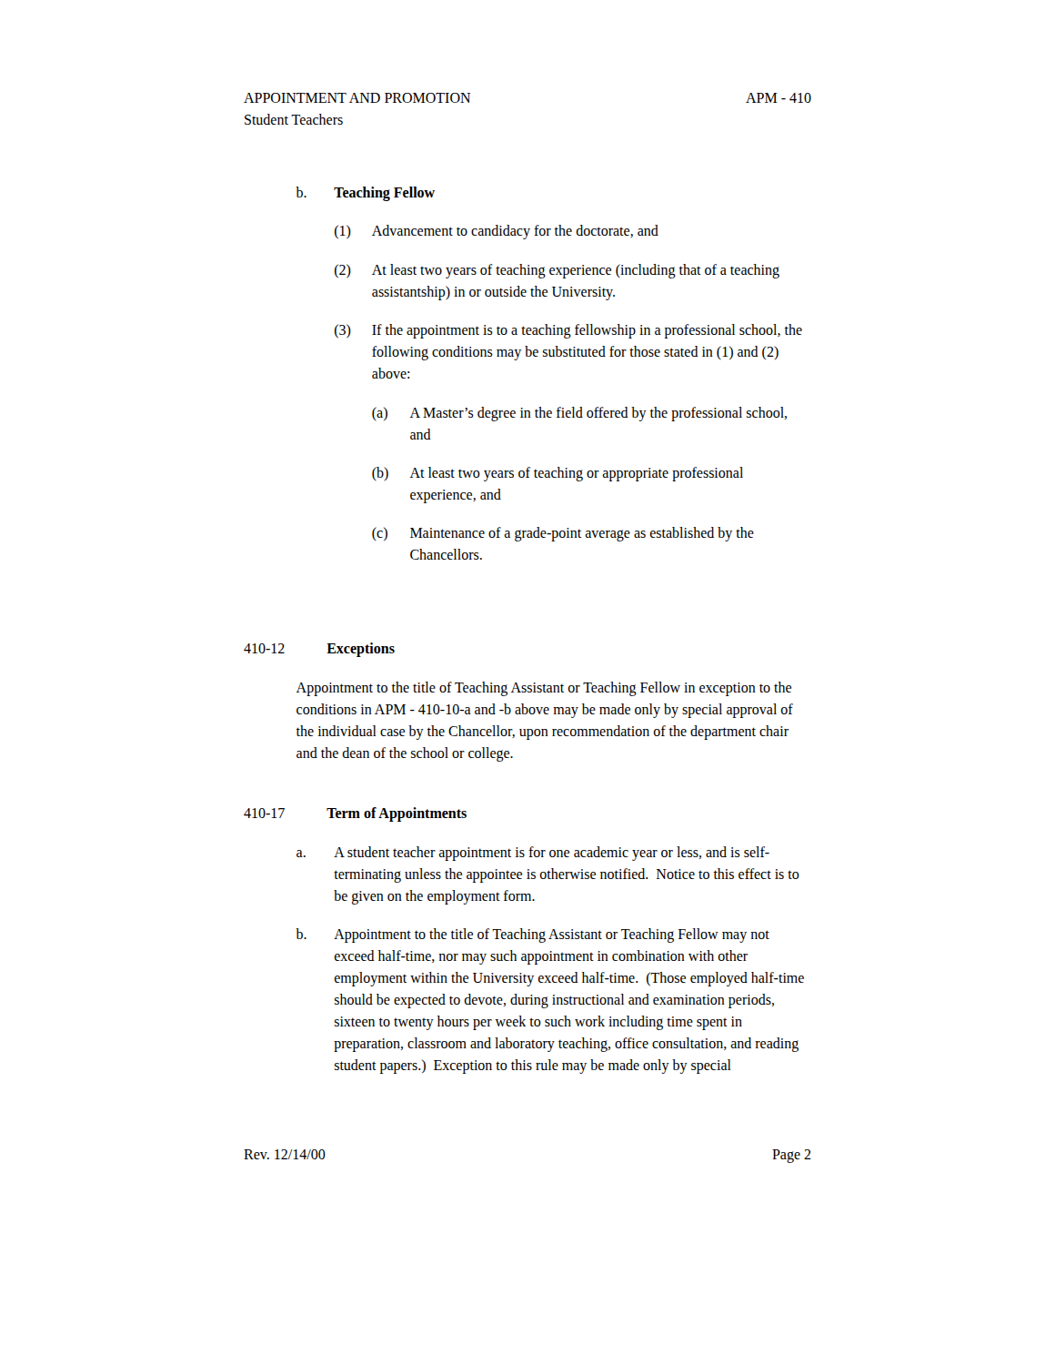APPOINTMENT AND PROMOTION
Student Teachers
APM - 410
b.
Teaching Fellow
(1)
Advancement to candidacy for the doctorate, and
(2)
At least two years of teaching experience (including that of a teaching assistantship) in or outside the University.
(3)
If the appointment is to a teaching fellowship in a professional school, the following conditions may be substituted for those stated in (1) and (2) above:
(a)
A Master’s degree in the field offered by the professional school, and
(b)
At least two years of teaching or appropriate professional experience, and
(c)
Maintenance of a grade-point average as established by the Chancellors.
410-12
Exceptions
Appointment to the title of Teaching Assistant or Teaching Fellow in exception to the conditions in APM - 410-10-a and -b above may be made only by special approval of the individual case by the Chancellor, upon recommendation of the department chair and the dean of the school or college.
410-17
Term of Appointments
a.
A student teacher appointment is for one academic year or less, and is self-terminating unless the appointee is otherwise notified. Notice to this effect is to be given on the employment form.
b.
Appointment to the title of Teaching Assistant or Teaching Fellow may not exceed half-time, nor may such appointment in combination with other employment within the University exceed half-time. (Those employed half-time should be expected to devote, during instructional and examination periods, sixteen to twenty hours per week to such work including time spent in preparation, classroom and laboratory teaching, office consultation, and reading student papers.) Exception to this rule may be made only by special
Rev. 12/14/00
Page 2